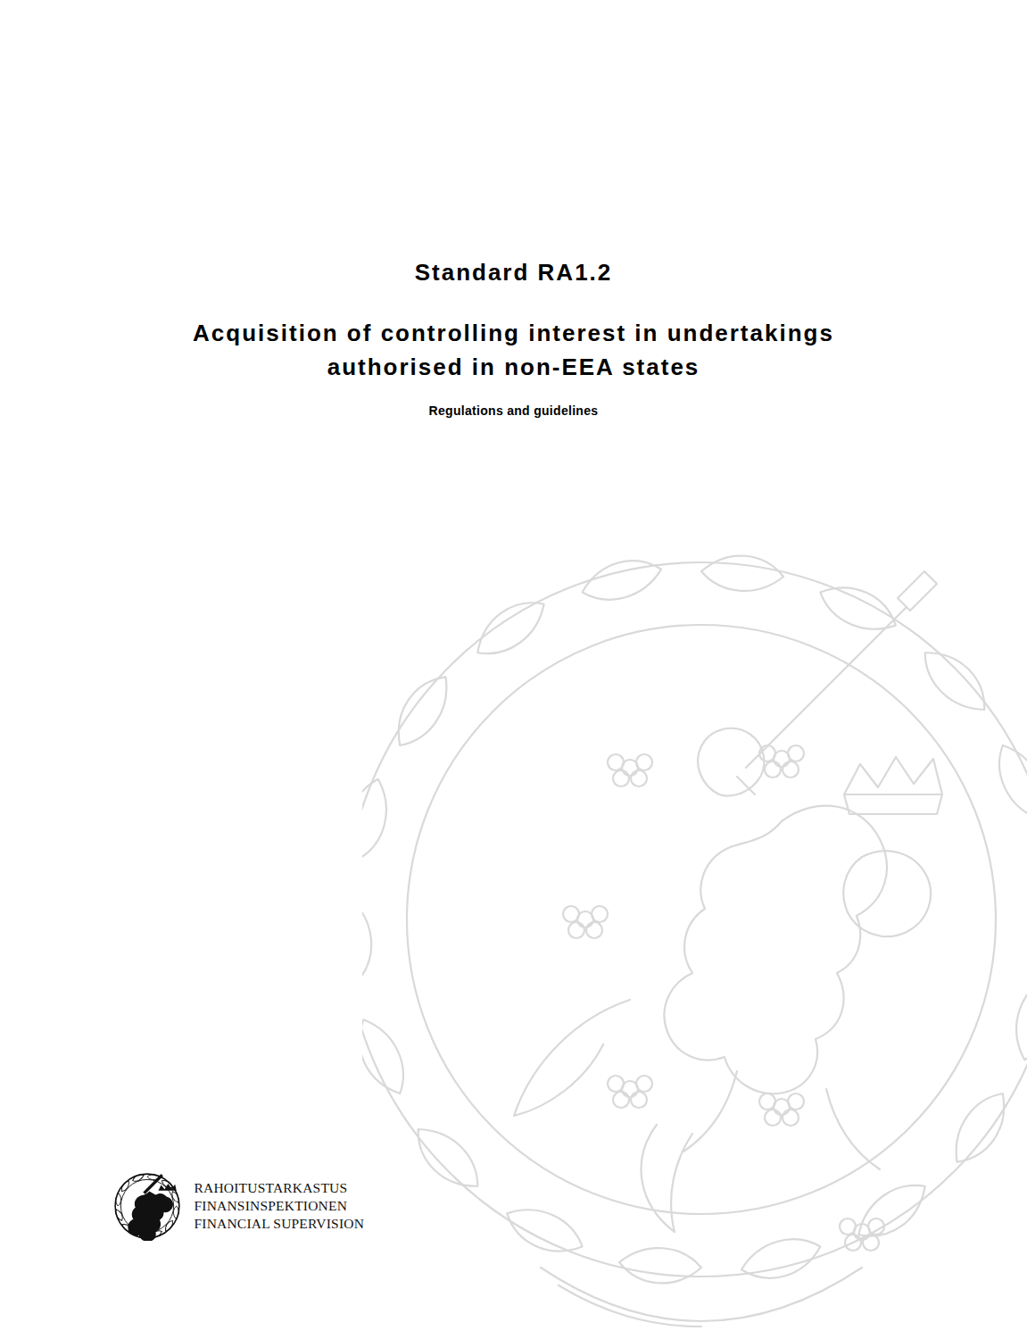Standard RA1.2
Acquisition of controlling interest in undertakings authorised in non-EEA states
Regulations and guidelines
RAHOITUSTARKASTUS
FINANSINSPEKTIONEN
FINANCIAL SUPERVISION